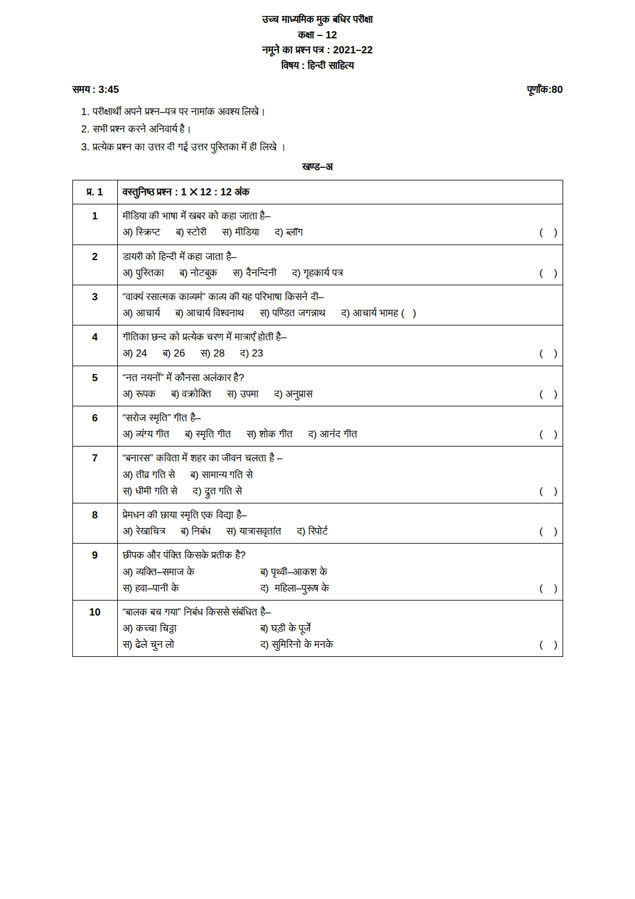उच्च माध्यमिक मुक बधिर परीक्षा कक्षा – 12 नमूने का प्रश्न पत्र : 2021–22 विषय : हिन्दी साहित्य
समय : 3:45
पूर्णांक:80
परीक्षार्थी अपने प्रश्न–पत्र पर नामांक अवश्य लिखे।
सभी प्रश्न करने अनिवार्य है।
प्रत्येक प्रश्न का उत्तर दी गई उत्तर पुस्तिका में ही लिखे ।
खण्ड–अ
| प्र. 1 | वस्तुनिष्ठ प्रश्न : 1 ✕ 12 : 12 अंक |
| 1 | मीडिया की भाषा में खबर को कहा जाता है– अ) स्क्रिप्ट ब) स्टोरी स) मीडिया द) ब्लॉग ( ) |
| 2 | डायरी को हिन्दी में कहा जाता है– अ) पुस्तिका ब) नोटबुक स) दैनन्दिनी द) गृहकार्य पत्र ( ) |
| 3 | “वाक्यं रसात्मक काव्यमं” काव्य की यह परिभाषा किसने दी– अ) आचार्य ब) आचार्य विश्वनाथ स) पण्डित जगन्नाथ द) आचार्य भामह ( ) |
| 4 | गीतिका छन्द को प्रत्येक चरण में मात्राएँ होती है– अ) 24 ब) 26 स) 28 द) 23 ( ) |
| 5 | “नत नयनों” में कौनसा अलंकार है? अ) रूपक ब) वक्रोक्ति स) उपमा द) अनुप्रास ( ) |
| 6 | “सरोज स्मृति” गीत है– अ) व्यंग्य गीत ब) स्मृति गीत स) शोक गीत द) आनंद गीत ( ) |
| 7 | “बनारस” कविता में शहर का जीवन चलता है – अ) तीव्र गति से ब) सामान्य गति से स) धीमी गति से द) द्रुत गति से ( ) |
| 8 | प्रेमधन की छाया स्मृति एक विद्या है– अ) रेखाचित्र ब) निबंध स) यात्रासवृतांत द) रिपोर्ट ( ) |
| 9 | छीपक और पंक्ति किसके प्रतीक है? अ) व्यक्ति–समाज के ब) पृथ्वी–आकश के स) हवा–पानी के द) महिला–पुरूष के ( ) |
| 10 | “बालक बच गया” निबंध किससे संबंधित है– अ) कच्चा चिट्ठा ब) घड़ी के पूर्जे स) ढेले चुन लो द) सुमिरिनो के मनके ( ) |